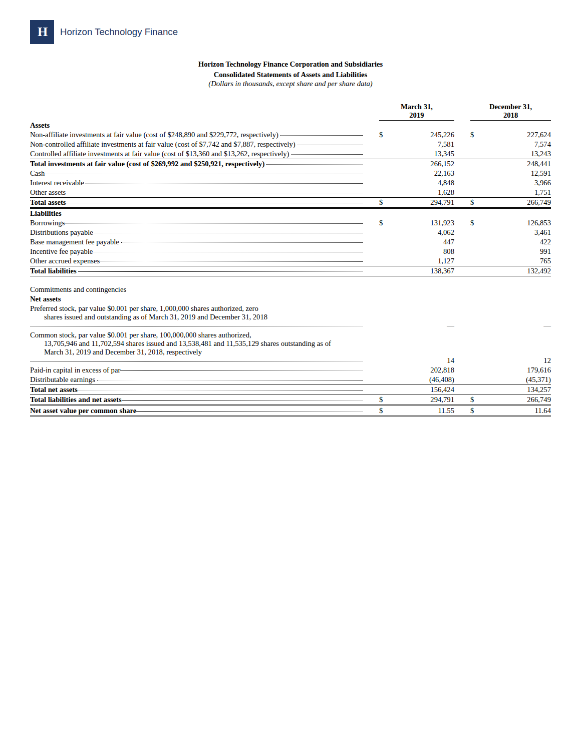H
Horizon Technology Finance
Horizon Technology Finance Corporation and Subsidiaries
Consolidated Statements of Assets and Liabilities
(Dollars in thousands, except share and per share data)
| | | March 31, 2019 | | December 31, 2018 |
| Assets |
| Non-affiliate investments at fair value (cost of $248,890 and $229,772, respectively) | | $ | 245,226 | | $ | 227,624 |
| Non-controlled affiliate investments at fair value (cost of $7,742 and $7,887, respectively) | | | 7,581 | | | 7,574 |
| Controlled affiliate investments at fair value (cost of $13,360 and $13,262, respectively) | | | 13,345 | | | 13,243 |
| Total investments at fair value (cost of $269,992 and $250,921, respectively) | | | 266,152 | | | 248,441 |
| Cash | | | 22,163 | | | 12,591 |
| Interest receivable | | | 4,848 | | | 3,966 |
| Other assets | | | 1,628 | | | 1,751 |
| Total assets | | $ | 294,791 | | $ | 266,749 |
| Liabilities |
| Borrowings | | $ | 131,923 | | $ | 126,853 |
| Distributions payable | | | 4,062 | | | 3,461 |
| Base management fee payable | | | 447 | | | 422 |
| Incentive fee payable | | | 808 | | | 991 |
| Other accrued expenses | | | 1,127 | | | 765 |
| Total liabilities | | | 138,367 | | | 132,492 |
| Commitments and contingencies |
| Net assets |
| Preferred stock, par value $0.001 per share, 1,000,000 shares authorized, zero shares issued and outstanding as of March 31, 2019 and December 31, 2018 | | | — | | | — |
| Common stock, par value $0.001 per share, 100,000,000 shares authorized, 13,705,946 and 11,702,594 shares issued and 13,538,481 and 11,535,129 shares outstanding as of March 31, 2019 and December 31, 2018, respectively | | | 14 | | | 12 |
| Paid-in capital in excess of par | | | 202,818 | | | 179,616 |
| Distributable earnings | | | (46,408) | | | (45,371) |
| Total net assets | | | 156,424 | | | 134,257 |
| Total liabilities and net assets | | $ | 294,791 | | $ | 266,749 |
| Net asset value per common share | | $ | 11.55 | | $ | 11.64 |